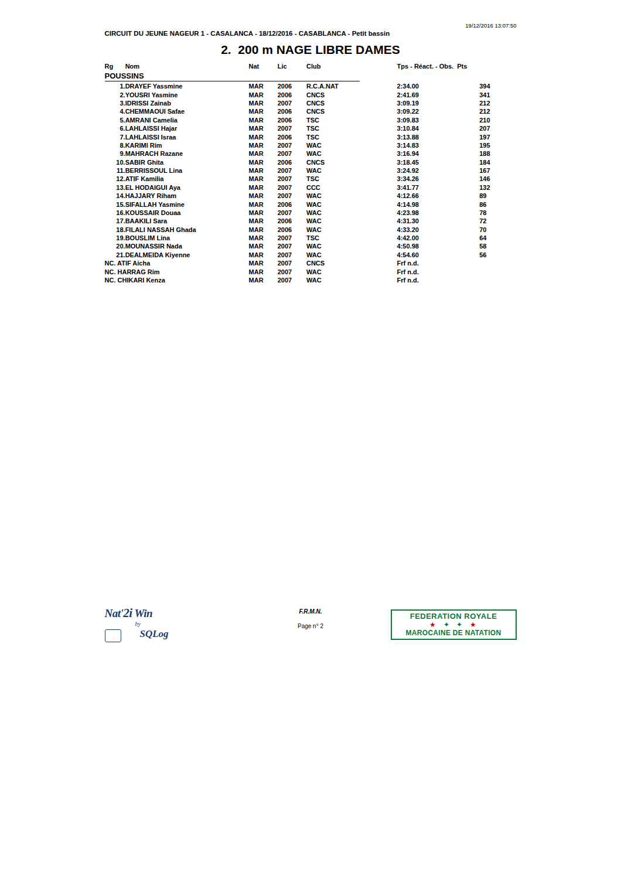19/12/2016 13:07:50
CIRCUIT DU JEUNE NAGEUR 1 - CASALANCA - 18/12/2016 - CASABLANCA - Petit bassin
2. 200 m NAGE LIBRE DAMES
| Rg | Nom | Nat | Lic | Club | Tps - Réact. - Obs. Pts | |
| --- | --- | --- | --- | --- | --- | --- |
| POUSSINS |
| 1. | DRAYEF Yassmine | MAR | 2006 | R.C.A.NAT | 2:34.00 | 394 |
| 2. | YOUSRI Yasmine | MAR | 2006 | CNCS | 2:41.69 | 341 |
| 3. | IDRISSI Zainab | MAR | 2007 | CNCS | 3:09.19 | 212 |
| 4. | CHEMMAOUI Safae | MAR | 2006 | CNCS | 3:09.22 | 212 |
| 5. | AMRANI Camelia | MAR | 2006 | TSC | 3:09.83 | 210 |
| 6. | LAHLAISSI Hajar | MAR | 2007 | TSC | 3:10.84 | 207 |
| 7. | LAHLAISSI Israa | MAR | 2006 | TSC | 3:13.88 | 197 |
| 8. | KARIMI Rim | MAR | 2007 | WAC | 3:14.83 | 195 |
| 9. | MAHRACH Razane | MAR | 2007 | WAC | 3:16.94 | 188 |
| 10. | SABIR Ghita | MAR | 2006 | CNCS | 3:18.45 | 184 |
| 11. | BERRISSOUL Lina | MAR | 2007 | WAC | 3:24.92 | 167 |
| 12. | ATIF Kamilia | MAR | 2007 | TSC | 3:34.26 | 146 |
| 13. | EL HODAIGUI Aya | MAR | 2007 | CCC | 3:41.77 | 132 |
| 14. | HAJJARY Riham | MAR | 2007 | WAC | 4:12.66 | 89 |
| 15. | SIFALLAH Yasmine | MAR | 2006 | WAC | 4:14.98 | 86 |
| 16. | KOUSSAIR Douaa | MAR | 2007 | WAC | 4:23.98 | 78 |
| 17. | BAAKILI Sara | MAR | 2006 | WAC | 4:31.30 | 72 |
| 18. | FILALI NASSAH Ghada | MAR | 2006 | WAC | 4:33.20 | 70 |
| 19. | BOUSLIM Lina | MAR | 2007 | TSC | 4:42.00 | 64 |
| 20. | MOUNASSIR Nada | MAR | 2007 | WAC | 4:50.98 | 58 |
| 21. | DEALMEIDA Kiyenne | MAR | 2007 | WAC | 4:54.60 | 56 |
| NC. ATIF Aicha | MAR | 2007 | CNCS | Frf n.d. | |
| NC. HARRAG Rim | MAR | 2007 | WAC | Frf n.d. | |
| NC. CHIKARI Kenza | MAR | 2007 | WAC | Frf n.d. | |
Nat'2i Win
by
SQLog
F.R.M.N.
Page n° 2
FEDERATION ROYALE
★ ✦ ✦ ★
MAROCAINE DE NATATION